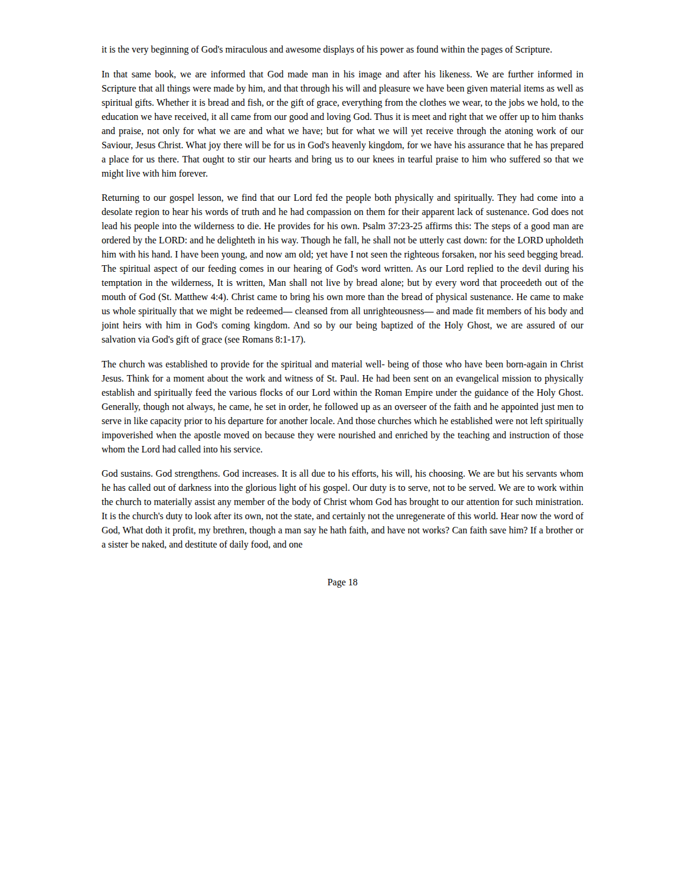it is the very beginning of God's miraculous and awesome displays of his power as found within the pages of Scripture.
In that same book, we are informed that God made man in his image and after his likeness. We are further informed in Scripture that all things were made by him, and that through his will and pleasure we have been given material items as well as spiritual gifts. Whether it is bread and fish, or the gift of grace, everything from the clothes we wear, to the jobs we hold, to the education we have received, it all came from our good and loving God. Thus it is meet and right that we offer up to him thanks and praise, not only for what we are and what we have; but for what we will yet receive through the atoning work of our Saviour, Jesus Christ. What joy there will be for us in God's heavenly kingdom, for we have his assurance that he has prepared a place for us there. That ought to stir our hearts and bring us to our knees in tearful praise to him who suffered so that we might live with him forever.
Returning to our gospel lesson, we find that our Lord fed the people both physically and spiritually. They had come into a desolate region to hear his words of truth and he had compassion on them for their apparent lack of sustenance. God does not lead his people into the wilderness to die. He provides for his own. Psalm 37:23-25 affirms this: The steps of a good man are ordered by the LORD: and he delighteth in his way. Though he fall, he shall not be utterly cast down: for the LORD upholdeth him with his hand. I have been young, and now am old; yet have I not seen the righteous forsaken, nor his seed begging bread. The spiritual aspect of our feeding comes in our hearing of God's word written. As our Lord replied to the devil during his temptation in the wilderness, It is written, Man shall not live by bread alone; but by every word that proceedeth out of the mouth of God (St. Matthew 4:4). Christ came to bring his own more than the bread of physical sustenance. He came to make us whole spiritually that we might be redeemed— cleansed from all unrighteousness— and made fit members of his body and joint heirs with him in God's coming kingdom. And so by our being baptized of the Holy Ghost, we are assured of our salvation via God's gift of grace (see Romans 8:1-17).
The church was established to provide for the spiritual and material well- being of those who have been born-again in Christ Jesus. Think for a moment about the work and witness of St. Paul. He had been sent on an evangelical mission to physically establish and spiritually feed the various flocks of our Lord within the Roman Empire under the guidance of the Holy Ghost. Generally, though not always, he came, he set in order, he followed up as an overseer of the faith and he appointed just men to serve in like capacity prior to his departure for another locale. And those churches which he established were not left spiritually impoverished when the apostle moved on because they were nourished and enriched by the teaching and instruction of those whom the Lord had called into his service.
God sustains. God strengthens. God increases. It is all due to his efforts, his will, his choosing. We are but his servants whom he has called out of darkness into the glorious light of his gospel. Our duty is to serve, not to be served. We are to work within the church to materially assist any member of the body of Christ whom God has brought to our attention for such ministration. It is the church's duty to look after its own, not the state, and certainly not the unregenerate of this world. Hear now the word of God, What doth it profit, my brethren, though a man say he hath faith, and have not works? Can faith save him? If a brother or a sister be naked, and destitute of daily food, and one
Page 18